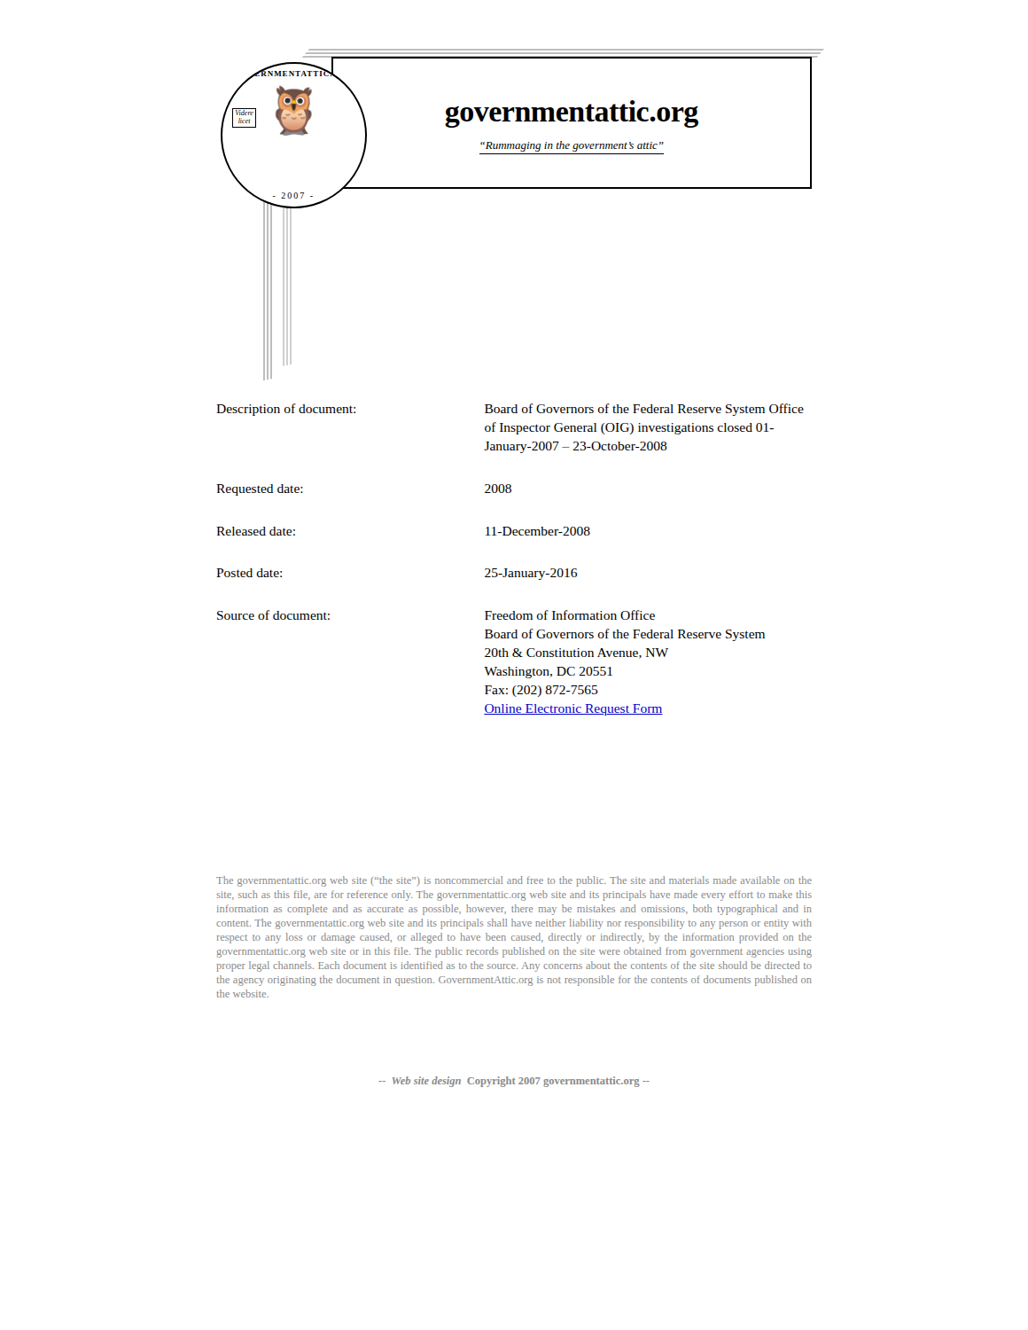GOVERNMENTATTIC.ORG
🦉
Videre
licet
- 2007 -
governmentattic.org
“Rummaging in the government’s attic”
| Description of document: | Board of Governors of the Federal Reserve System Office of Inspector General (OIG) investigations closed 01-January-2007 – 23-October-2008 |
| Requested date: | 2008 |
| Released date: | 11-December-2008 |
| Posted date: | 25-January-2016 |
| Source of document: | Freedom of Information Office Board of Governors of the Federal Reserve System 20th & Constitution Avenue, NW Washington, DC 20551 Fax: (202) 872-7565 Online Electronic Request Form |
The governmentattic.org web site (“the site”) is noncommercial and free to the public. The site and materials made available on the site, such as this file, are for reference only. The governmentattic.org web site and its principals have made every effort to make this information as complete and as accurate as possible, however, there may be mistakes and omissions, both typographical and in content. The governmentattic.org web site and its principals shall have neither liability nor responsibility to any person or entity with respect to any loss or damage caused, or alleged to have been caused, directly or indirectly, by the information provided on the governmentattic.org web site or in this file. The public records published on the site were obtained from government agencies using proper legal channels. Each document is identified as to the source. Any concerns about the contents of the site should be directed to the agency originating the document in question. GovernmentAttic.org is not responsible for the contents of documents published on the website.
-- Web site design Copyright 2007 governmentattic.org --